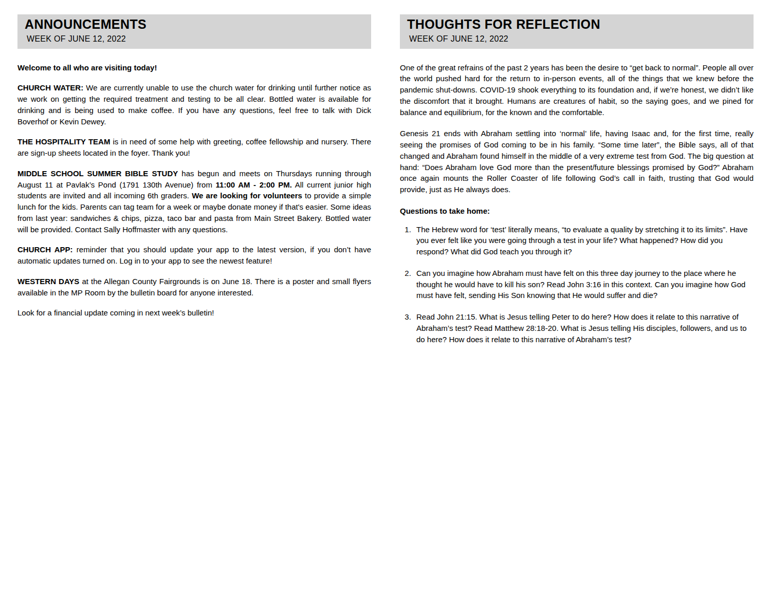ANNOUNCEMENTS
WEEK OF JUNE 12, 2022
Welcome to all who are visiting today!
CHURCH WATER: We are currently unable to use the church water for drinking until further notice as we work on getting the required treatment and testing to be all clear. Bottled water is available for drinking and is being used to make coffee. If you have any questions, feel free to talk with Dick Boverhof or Kevin Dewey.
THE HOSPITALITY TEAM is in need of some help with greeting, coffee fellowship and nursery. There are sign-up sheets located in the foyer. Thank you!
MIDDLE SCHOOL SUMMER BIBLE STUDY has begun and meets on Thursdays running through August 11 at Pavlak’s Pond (1791 130th Avenue) from 11:00 AM - 2:00 PM. All current junior high students are invited and all incoming 6th graders. We are looking for volunteers to provide a simple lunch for the kids. Parents can tag team for a week or maybe donate money if that's easier. Some ideas from last year: sandwiches & chips, pizza, taco bar and pasta from Main Street Bakery. Bottled water will be provided. Contact Sally Hoffmaster with any questions.
CHURCH APP: reminder that you should update your app to the latest version, if you don’t have automatic updates turned on. Log in to your app to see the newest feature!
WESTERN DAYS at the Allegan County Fairgrounds is on June 18. There is a poster and small flyers available in the MP Room by the bulletin board for anyone interested.
Look for a financial update coming in next week’s bulletin!
THOUGHTS FOR REFLECTION
WEEK OF JUNE 12, 2022
One of the great refrains of the past 2 years has been the desire to “get back to normal”. People all over the world pushed hard for the return to in-person events, all of the things that we knew before the pandemic shut-downs. COVID-19 shook everything to its foundation and, if we’re honest, we didn’t like the discomfort that it brought. Humans are creatures of habit, so the saying goes, and we pined for balance and equilibrium, for the known and the comfortable.
Genesis 21 ends with Abraham settling into ‘normal’ life, having Isaac and, for the first time, really seeing the promises of God coming to be in his family. “Some time later”, the Bible says, all of that changed and Abraham found himself in the middle of a very extreme test from God. The big question at hand: “Does Abraham love God more than the present/future blessings promised by God?” Abraham once again mounts the Roller Coaster of life following God’s call in faith, trusting that God would provide, just as He always does.
Questions to take home:
The Hebrew word for ‘test’ literally means, “to evaluate a quality by stretching it to its limits”. Have you ever felt like you were going through a test in your life? What happened? How did you respond? What did God teach you through it?
Can you imagine how Abraham must have felt on this three day journey to the place where he thought he would have to kill his son? Read John 3:16 in this context. Can you imagine how God must have felt, sending His Son knowing that He would suffer and die?
Read John 21:15. What is Jesus telling Peter to do here? How does it relate to this narrative of Abraham’s test? Read Matthew 28:18-20. What is Jesus telling His disciples, followers, and us to do here? How does it relate to this narrative of Abraham’s test?